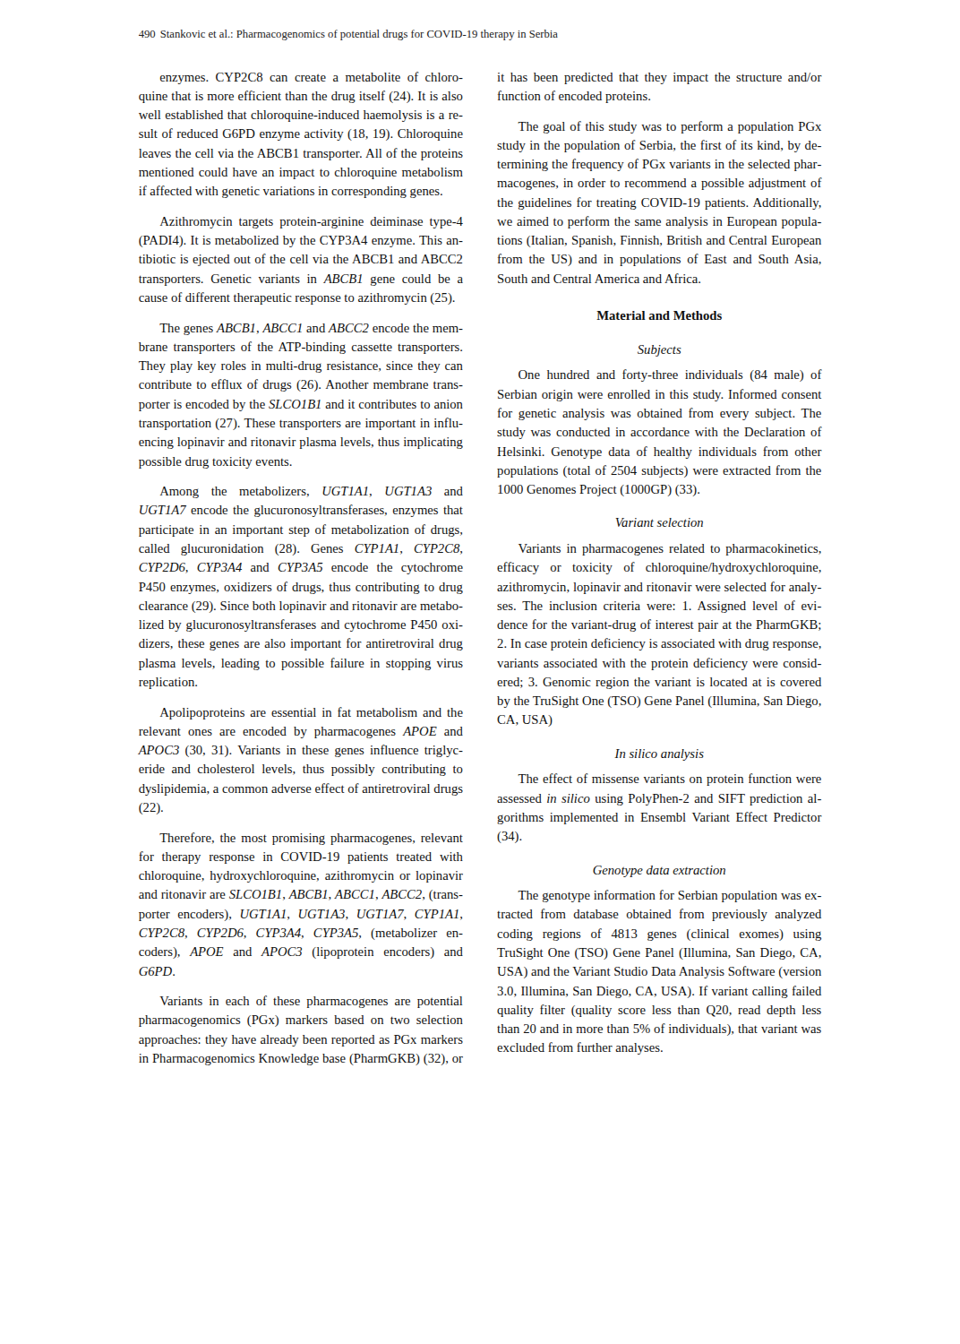490 Stankovic et al.: Pharmacogenomics of potential drugs for COVID-19 therapy in Serbia
enzymes. CYP2C8 can create a metabolite of chloroquine that is more efficient than the drug itself (24). It is also well established that chloroquine-induced haemolysis is a result of reduced G6PD enzyme activity (18, 19). Chloroquine leaves the cell via the ABCB1 transporter. All of the proteins mentioned could have an impact to chloroquine metabolism if affected with genetic variations in corresponding genes.
Azithromycin targets protein-arginine deiminase type-4 (PADI4). It is metabolized by the CYP3A4 enzyme. This antibiotic is ejected out of the cell via the ABCB1 and ABCC2 transporters. Genetic variants in ABCB1 gene could be a cause of different therapeutic response to azithromycin (25).
The genes ABCB1, ABCC1 and ABCC2 encode the membrane transporters of the ATP-binding cassette transporters. They play key roles in multi-drug resistance, since they can contribute to efflux of drugs (26). Another membrane transporter is encoded by the SLCO1B1 and it contributes to anion transportation (27). These transporters are important in influencing lopinavir and ritonavir plasma levels, thus implicating possible drug toxicity events.
Among the metabolizers, UGT1A1, UGT1A3 and UGT1A7 encode the glucuronosyltransferases, enzymes that participate in an important step of metabolization of drugs, called glucuronidation (28). Genes CYP1A1, CYP2C8, CYP2D6, CYP3A4 and CYP3A5 encode the cytochrome P450 enzymes, oxidizers of drugs, thus contributing to drug clearance (29). Since both lopinavir and ritonavir are metabolized by glucuronosyltransferases and cytochrome P450 oxidizers, these genes are also important for antiretroviral drug plasma levels, leading to possible failure in stopping virus replication.
Apolipoproteins are essential in fat metabolism and the relevant ones are encoded by pharmacogenes APOE and APOC3 (30, 31). Variants in these genes influence triglyceride and cholesterol levels, thus possibly contributing to dyslipidemia, a common adverse effect of antiretroviral drugs (22).
Therefore, the most promising pharmacogenes, relevant for therapy response in COVID-19 patients treated with chloroquine, hydroxychloroquine, azithromycin or lopinavir and ritonavir are SLCO1B1, ABCB1, ABCC1, ABCC2, (transporter encoders), UGT1A1, UGT1A3, UGT1A7, CYP1A1, CYP2C8, CYP2D6, CYP3A4, CYP3A5, (metabolizer encoders), APOE and APOC3 (lipoprotein encoders) and G6PD.
Variants in each of these pharmacogenes are potential pharmacogenomics (PGx) markers based on two selection approaches: they have already been reported as PGx markers in Pharmacogenomics Knowledge base (PharmGKB) (32), or it has been predicted that they impact the structure and/or function of encoded proteins.
The goal of this study was to perform a population PGx study in the population of Serbia, the first of its kind, by determining the frequency of PGx variants in the selected pharmacogenes, in order to recommend a possible adjustment of the guidelines for treating COVID-19 patients. Additionally, we aimed to perform the same analysis in European populations (Italian, Spanish, Finnish, British and Central European from the US) and in populations of East and South Asia, South and Central America and Africa.
Material and Methods
Subjects
One hundred and forty-three individuals (84 male) of Serbian origin were enrolled in this study. Informed consent for genetic analysis was obtained from every subject. The study was conducted in accordance with the Declaration of Helsinki. Genotype data of healthy individuals from other populations (total of 2504 subjects) were extracted from the 1000 Genomes Project (1000GP) (33).
Variant selection
Variants in pharmacogenes related to pharmacokinetics, efficacy or toxicity of chloroquine/hydroxychloroquine, azithromycin, lopinavir and ritonavir were selected for analyses. The inclusion criteria were: 1. Assigned level of evidence for the variant-drug of interest pair at the PharmGKB; 2. In case protein deficiency is associated with drug response, variants associated with the protein deficiency were considered; 3. Genomic region the variant is located at is covered by the TruSight One (TSO) Gene Panel (Illumina, San Diego, CA, USA)
In silico analysis
The effect of missense variants on protein function were assessed in silico using PolyPhen-2 and SIFT prediction algorithms implemented in Ensembl Variant Effect Predictor (34).
Genotype data extraction
The genotype information for Serbian population was extracted from database obtained from previously analyzed coding regions of 4813 genes (clinical exomes) using TruSight One (TSO) Gene Panel (Illumina, San Diego, CA, USA) and the Variant Studio Data Analysis Software (version 3.0, Illumina, San Diego, CA, USA). If variant calling failed quality filter (quality score less than Q20, read depth less than 20 and in more than 5% of individuals), that variant was excluded from further analyses.